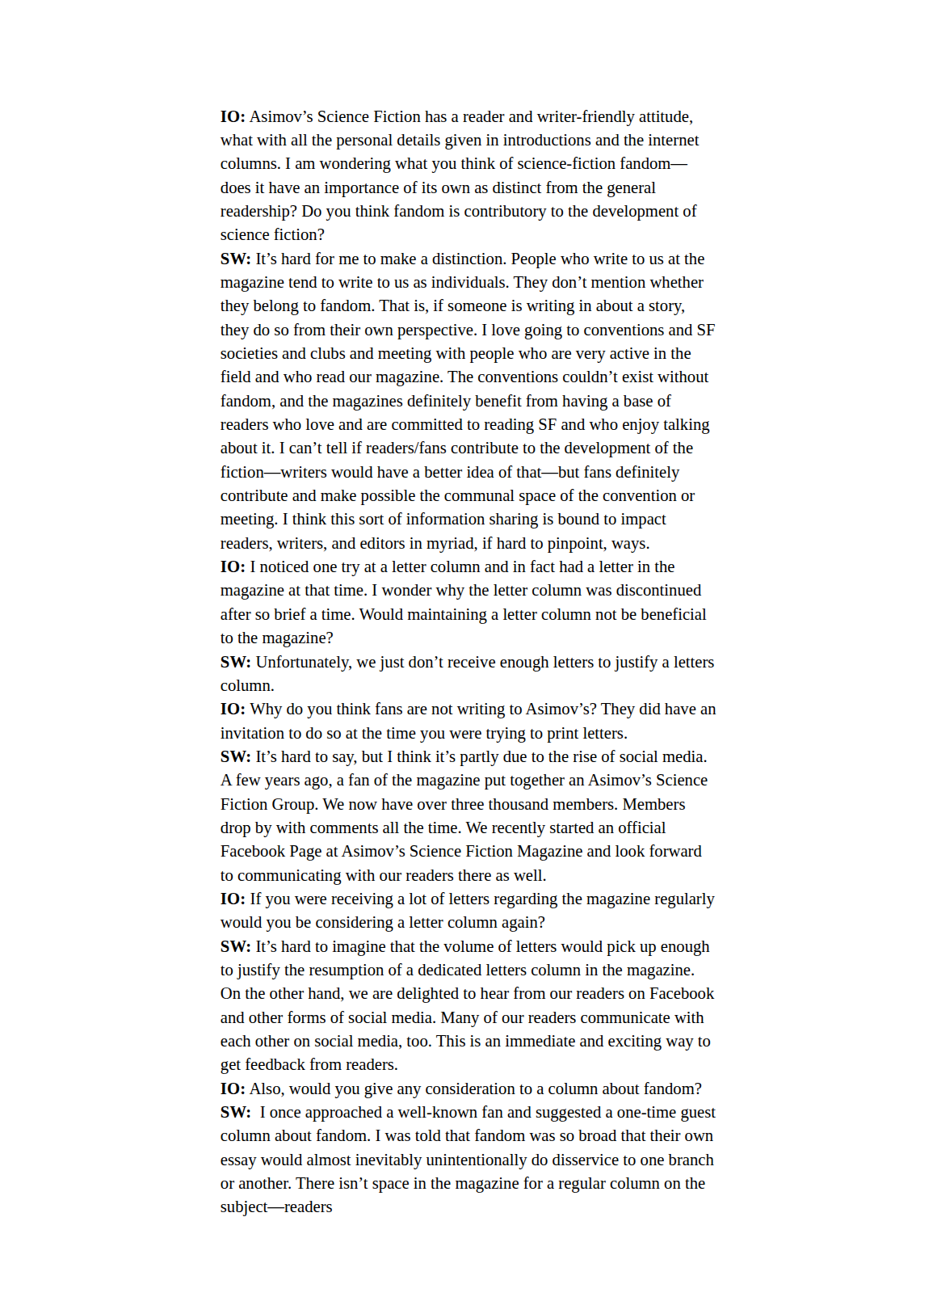IO: Asimov’s Science Fiction has a reader and writer-friendly attitude, what with all the personal details given in introductions and the internet columns. I am wondering what you think of science-fiction fandom—does it have an importance of its own as distinct from the general readership? Do you think fandom is contributory to the development of science fiction?
SW: It’s hard for me to make a distinction. People who write to us at the magazine tend to write to us as individuals. They don’t mention whether they belong to fandom. That is, if someone is writing in about a story, they do so from their own perspective. I love going to conventions and SF societies and clubs and meeting with people who are very active in the field and who read our magazine. The conventions couldn’t exist without fandom, and the magazines definitely benefit from having a base of readers who love and are committed to reading SF and who enjoy talking about it. I can’t tell if readers/fans contribute to the development of the fiction—writers would have a better idea of that—but fans definitely contribute and make possible the communal space of the convention or meeting. I think this sort of information sharing is bound to impact readers, writers, and editors in myriad, if hard to pinpoint, ways.
IO: I noticed one try at a letter column and in fact had a letter in the magazine at that time. I wonder why the letter column was discontinued after so brief a time. Would maintaining a letter column not be beneficial to the magazine?
SW: Unfortunately, we just don’t receive enough letters to justify a letters column.
IO: Why do you think fans are not writing to Asimov’s? They did have an invitation to do so at the time you were trying to print letters.
SW: It’s hard to say, but I think it’s partly due to the rise of social media. A few years ago, a fan of the magazine put together an Asimov’s Science Fiction Group. We now have over three thousand members. Members drop by with comments all the time. We recently started an official Facebook Page at Asimov’s Science Fiction Magazine and look forward to communicating with our readers there as well.
IO: If you were receiving a lot of letters regarding the magazine regularly would you be considering a letter column again?
SW: It’s hard to imagine that the volume of letters would pick up enough to justify the resumption of a dedicated letters column in the magazine. On the other hand, we are delighted to hear from our readers on Facebook and other forms of social media. Many of our readers communicate with each other on social media, too. This is an immediate and exciting way to get feedback from readers.
IO: Also, would you give any consideration to a column about fandom?
SW: I once approached a well-known fan and suggested a one-time guest column about fandom. I was told that fandom was so broad that their own essay would almost inevitably unintentionally do disservice to one branch or another. There isn’t space in the magazine for a regular column on the subject—readers